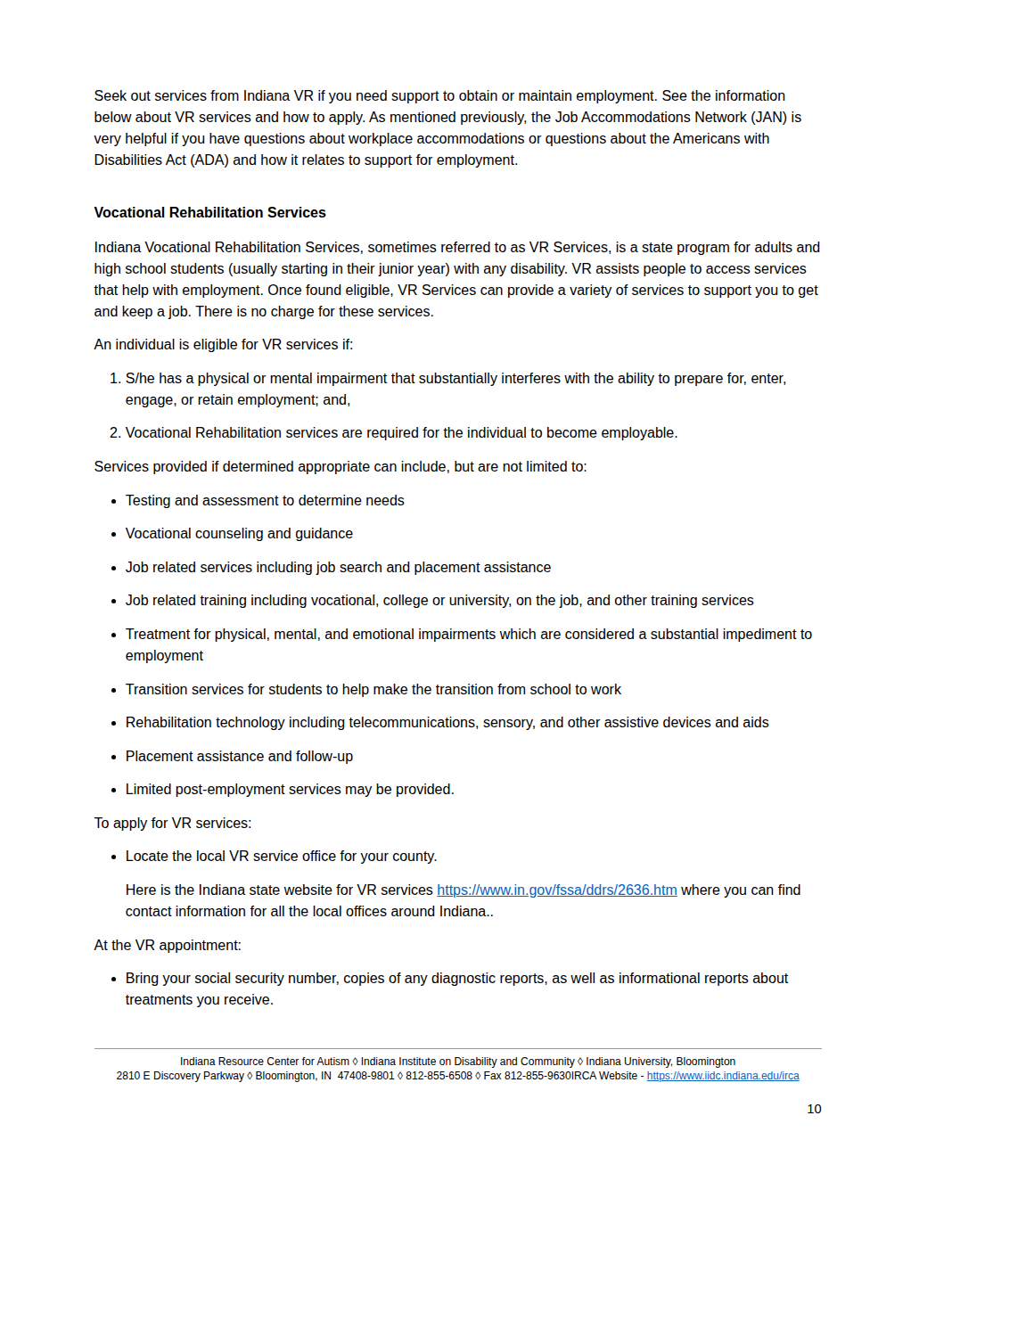Seek out services from Indiana VR if you need support to obtain or maintain employment. See the information below about VR services and how to apply. As mentioned previously, the Job Accommodations Network (JAN) is very helpful if you have questions about workplace accommodations or questions about the Americans with Disabilities Act (ADA) and how it relates to support for employment.
Vocational Rehabilitation Services
Indiana Vocational Rehabilitation Services, sometimes referred to as VR Services, is a state program for adults and high school students (usually starting in their junior year) with any disability. VR assists people to access services that help with employment. Once found eligible, VR Services can provide a variety of services to support you to get and keep a job. There is no charge for these services.
An individual is eligible for VR services if:
S/he has a physical or mental impairment that substantially interferes with the ability to prepare for, enter, engage, or retain employment; and,
Vocational Rehabilitation services are required for the individual to become employable.
Services provided if determined appropriate can include, but are not limited to:
Testing and assessment to determine needs
Vocational counseling and guidance
Job related services including job search and placement assistance
Job related training including vocational, college or university, on the job, and other training services
Treatment for physical, mental, and emotional impairments which are considered a substantial impediment to employment
Transition services for students to help make the transition from school to work
Rehabilitation technology including telecommunications, sensory, and other assistive devices and aids
Placement assistance and follow-up
Limited post-employment services may be provided.
To apply for VR services:
Locate the local VR service office for your county.
Here is the Indiana state website for VR services https://www.in.gov/fssa/ddrs/2636.htm where you can find contact information for all the local offices around Indiana..
At the VR appointment:
Bring your social security number, copies of any diagnostic reports, as well as informational reports about treatments you receive.
Indiana Resource Center for Autism ◊ Indiana Institute on Disability and Community ◊ Indiana University, Bloomington
2810 E Discovery Parkway ◊ Bloomington, IN 47408-9801 ◊ 812-855-6508 ◊ Fax 812-855-9630IRCA Website - https://www.iidc.indiana.edu/irca
10